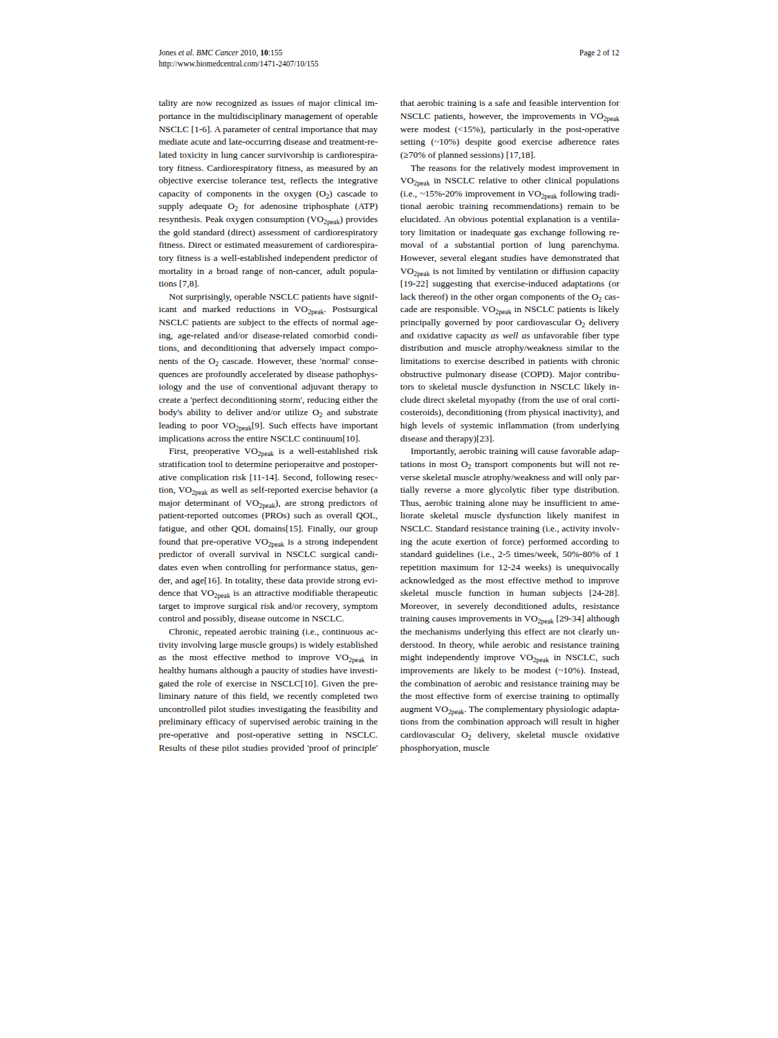Jones et al. BMC Cancer 2010, 10:155
http://www.biomedcentral.com/1471-2407/10/155
Page 2 of 12
tality are now recognized as issues of major clinical importance in the multidisciplinary management of operable NSCLC [1-6]. A parameter of central importance that may mediate acute and late-occurring disease and treatment-related toxicity in lung cancer survivorship is cardiorespiratory fitness. Cardiorespiratory fitness, as measured by an objective exercise tolerance test, reflects the integrative capacity of components in the oxygen (O2) cascade to supply adequate O2 for adenosine triphosphate (ATP) resynthesis. Peak oxygen consumption (VO2peak) provides the gold standard (direct) assessment of cardiorespiratory fitness. Direct or estimated measurement of cardiorespiratory fitness is a well-established independent predictor of mortality in a broad range of non-cancer, adult populations [7,8].
Not surprisingly, operable NSCLC patients have significant and marked reductions in VO2peak. Postsurgical NSCLC patients are subject to the effects of normal ageing, age-related and/or disease-related comorbid conditions, and deconditioning that adversely impact components of the O2 cascade. However, these 'normal' consequences are profoundly accelerated by disease pathophysiology and the use of conventional adjuvant therapy to create a 'perfect deconditioning storm', reducing either the body's ability to deliver and/or utilize O2 and substrate leading to poor VO2peak[9]. Such effects have important implications across the entire NSCLC continuum[10].
First, preoperative VO2peak is a well-established risk stratification tool to determine perioperaitve and postoperative complication risk [11-14]. Second, following resection, VO2peak as well as self-reported exercise behavior (a major determinant of VO2peak), are strong predictors of patient-reported outcomes (PROs) such as overall QOL, fatigue, and other QOL domains[15]. Finally, our group found that pre-operative VO2peak is a strong independent predictor of overall survival in NSCLC surgical candidates even when controlling for performance status, gender, and age[16]. In totality, these data provide strong evidence that VO2peak is an attractive modifiable therapeutic target to improve surgical risk and/or recovery, symptom control and possibly, disease outcome in NSCLC.
Chronic, repeated aerobic training (i.e., continuous activity involving large muscle groups) is widely established as the most effective method to improve VO2peak in healthy humans although a paucity of studies have investigated the role of exercise in NSCLC[10]. Given the preliminary nature of this field, we recently completed two uncontrolled pilot studies investigating the feasibility and preliminary efficacy of supervised aerobic training in the pre-operative and post-operative setting in NSCLC. Results of these pilot studies provided 'proof of principle' that aerobic training is a safe and feasible intervention for NSCLC patients, however, the improvements in VO2peak were modest (<15%), particularly in the post-operative setting (~10%) despite good exercise adherence rates (≥70% of planned sessions) [17,18].
The reasons for the relatively modest improvement in VO2peak in NSCLC relative to other clinical populations (i.e., ~15%-20% improvement in VO2peak following traditional aerobic training recommendations) remain to be elucidated. An obvious potential explanation is a ventilatory limitation or inadequate gas exchange following removal of a substantial portion of lung parenchyma. However, several elegant studies have demonstrated that VO2peak is not limited by ventilation or diffusion capacity [19-22] suggesting that exercise-induced adaptations (or lack thereof) in the other organ components of the O2 cascade are responsible. VO2peak in NSCLC patients is likely principally governed by poor cardiovascular O2 delivery and oxidative capacity as well as unfavorable fiber type distribution and muscle atrophy/weakness similar to the limitations to exercise described in patients with chronic obstructive pulmonary disease (COPD). Major contributors to skeletal muscle dysfunction in NSCLC likely include direct skeletal myopathy (from the use of oral corticosteroids), deconditioning (from physical inactivity), and high levels of systemic inflammation (from underlying disease and therapy)[23].
Importantly, aerobic training will cause favorable adaptations in most O2 transport components but will not reverse skeletal muscle atrophy/weakness and will only partially reverse a more glycolytic fiber type distribution. Thus, aerobic training alone may be insufficient to ameliorate skeletal muscle dysfunction likely manifest in NSCLC. Standard resistance training (i.e., activity involving the acute exertion of force) performed according to standard guidelines (i.e., 2-5 times/week, 50%-80% of 1 repetition maximum for 12-24 weeks) is unequivocally acknowledged as the most effective method to improve skeletal muscle function in human subjects [24-28]. Moreover, in severely deconditioned adults, resistance training causes improvements in VO2peak [29-34] although the mechanisms underlying this effect are not clearly understood. In theory, while aerobic and resistance training might independently improve VO2peak in NSCLC, such improvements are likely to be modest (~10%). Instead, the combination of aerobic and resistance training may be the most effective form of exercise training to optimally augment VO2peak. The complementary physiologic adaptations from the combination approach will result in higher cardiovascular O2 delivery, skeletal muscle oxidative phosphoryation, muscle